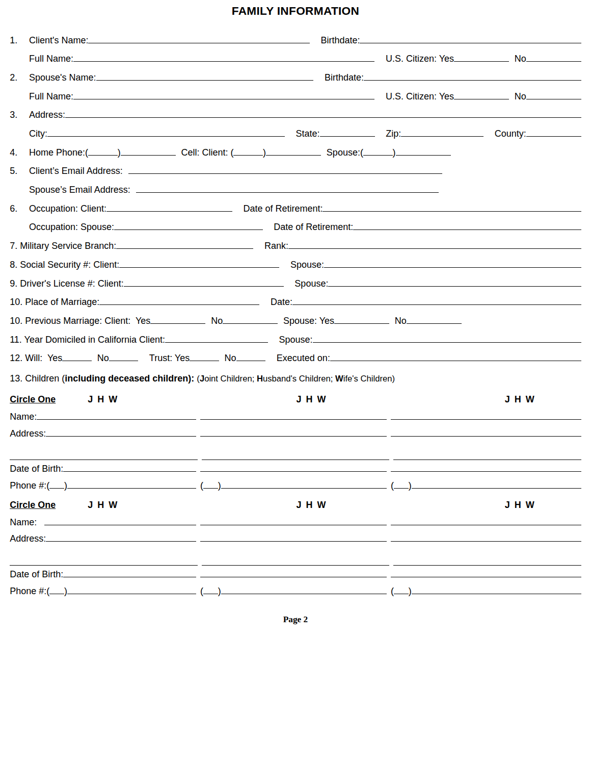FAMILY INFORMATION
1. Client's Name: Birthdate:
Full Name: U.S. Citizen: Yes No
2. Spouse's Name: Birthdate:
Full Name: U.S. Citizen: Yes No
3. Address:
City: State: Zip: County:
4. Home Phone:( ) Cell: Client: ( ) Spouse:( )
5. Client’s Email Address:
Spouse’s Email Address:
6. Occupation: Client: Date of Retirement:
Occupation: Spouse: Date of Retirement:
7. Military Service Branch: Rank:
8. Social Security #: Client: Spouse:
9. Driver's License #: Client: Spouse:
10. Place of Marriage: Date:
10. Previous Marriage: Client: Yes No Spouse: Yes No
11. Year Domiciled in California Client: Spouse:
12. Will: Yes No Trust: Yes No Executed on:
13. Children (including deceased children): (Joint Children; Husband's Children; Wife's Children)
Circle One J H W J H W J H W
Name:
Address:
Date of Birth:
Phone #:( ) ( ) ( )
Circle One J H W J H W J H W
Name:
Address:
Date of Birth:
Phone #:( ) ( ) ( )
Page 2